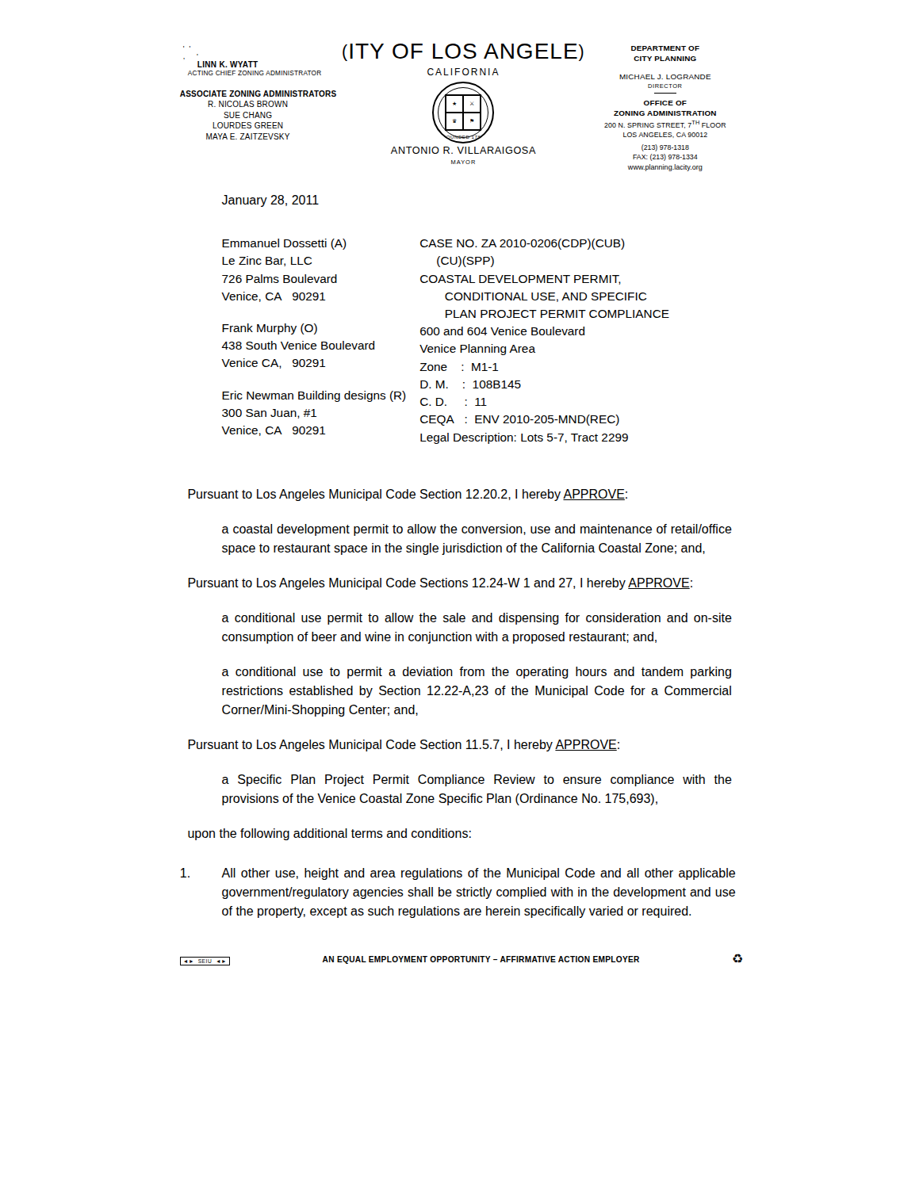''
, '
LINN K. WYATT
ACTING CHIEF ZONING ADMINISTRATOR
ASSOCIATE ZONING ADMINISTRATORS
R. NICOLAS BROWN
SUE CHANG
LOURDES GREEN
MAYA E. ZAITZEVSKY
(ITY OF LOS ANGELE)
CALIFORNIA
★
⚔
♛
⚑
FOUNDED 1781
ANTONIO R. VILLARAIGOSA
MAYOR
DEPARTMENT OF
CITY PLANNING
MICHAEL J. LOGRANDE
DIRECTOR
OFFICE OF
ZONING ADMINISTRATION
200 N. SPRING STREET, 7TH FLOOR
LOS ANGELES, CA 90012
(213) 978-1318
FAX: (213) 978-1334
www.planning.lacity.org
January 28, 2011
Emmanuel Dossetti (A)
Le Zinc Bar, LLC
726 Palms Boulevard
Venice, CA 90291
Frank Murphy (O)
438 South Venice Boulevard
Venice CA, 90291
Eric Newman Building designs (R)
300 San Juan, #1
Venice, CA 90291
CASE NO. ZA 2010-0206(CDP)(CUB)
(CU)(SPP)
COASTAL DEVELOPMENT PERMIT,
CONDITIONAL USE, AND SPECIFIC
PLAN PROJECT PERMIT COMPLIANCE
600 and 604 Venice Boulevard
Venice Planning Area
Zone : M1-1
D. M. : 108B145
C. D. : 11
CEQA : ENV 2010-205-MND(REC)
Legal Description: Lots 5-7, Tract 2299
Pursuant to Los Angeles Municipal Code Section 12.20.2, I hereby APPROVE:
a coastal development permit to allow the conversion, use and maintenance of retail/office space to restaurant space in the single jurisdiction of the California Coastal Zone; and,
Pursuant to Los Angeles Municipal Code Sections 12.24-W 1 and 27, I hereby APPROVE:
a conditional use permit to allow the sale and dispensing for consideration and on-site consumption of beer and wine in conjunction with a proposed restaurant; and,
a conditional use to permit a deviation from the operating hours and tandem parking restrictions established by Section 12.22-A,23 of the Municipal Code for a Commercial Corner/Mini-Shopping Center; and,
Pursuant to Los Angeles Municipal Code Section 11.5.7, I hereby APPROVE:
a Specific Plan Project Permit Compliance Review to ensure compliance with the provisions of the Venice Coastal Zone Specific Plan (Ordinance No. 175,693),
upon the following additional terms and conditions:
1.
All other use, height and area regulations of the Municipal Code and all other applicable government/regulatory agencies shall be strictly complied with in the development and use of the property, except as such regulations are herein specifically varied or required.
◄► SEIU ◄►
AN EQUAL EMPLOYMENT OPPORTUNITY – AFFIRMATIVE ACTION EMPLOYER
♻